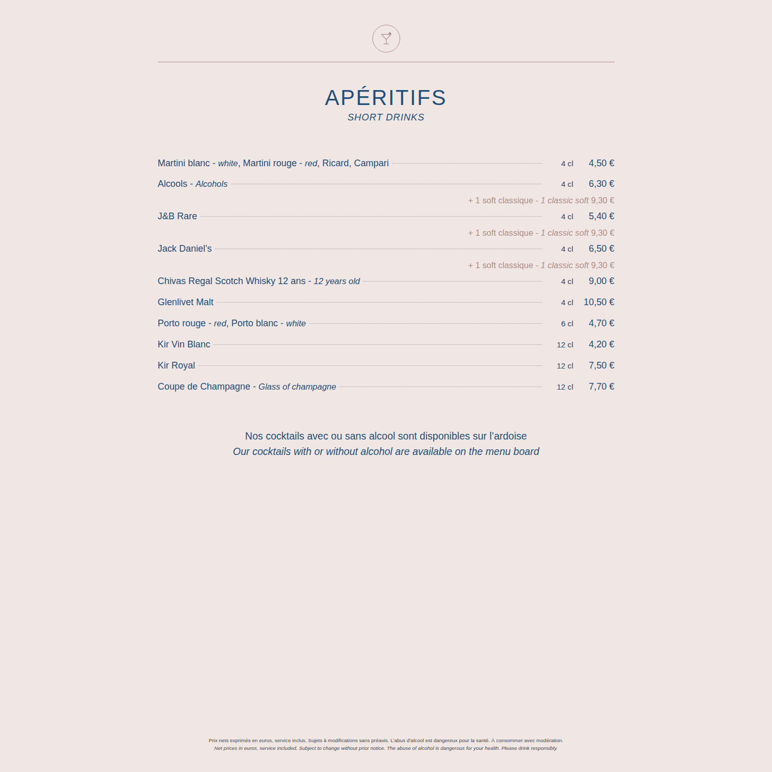APÉRITIFS
SHORT DRINKS
Martini blanc - white, Martini rouge - red, Ricard, Campari 4 cl 4,50 €
Alcools - Alcohols 4 cl 6,30 €
+ 1 soft classique - 1 classic soft 9,30 €
J&B Rare 4 cl 5,40 €
+ 1 soft classique - 1 classic soft 9,30 €
Jack Daniel’s 4 cl 6,50 €
+ 1 soft classique - 1 classic soft 9,30 €
Chivas Regal Scotch Whisky 12 ans - 12 years old 4 cl 9,00 €
Glenlivet Malt 4 cl 10,50 €
Porto rouge - red, Porto blanc - white 6 cl 4,70 €
Kir Vin Blanc 12 cl 4,20 €
Kir Royal 12 cl 7,50 €
Coupe de Champagne - Glass of champagne 12 cl 7,70 €
Nos cocktails avec ou sans alcool sont disponibles sur l’ardoise Our cocktails with or without alcohol are available on the menu board
Prix nets exprimés en euros, service inclus. Sujets à modifications sans préavis. L’abus d’alcool est dangereux pour la santé. À consommer avec modération.
Net prices in euros, service included. Subject to change without prior notice. The abuse of alcohol is dangerous for your health. Please drink responsibly.